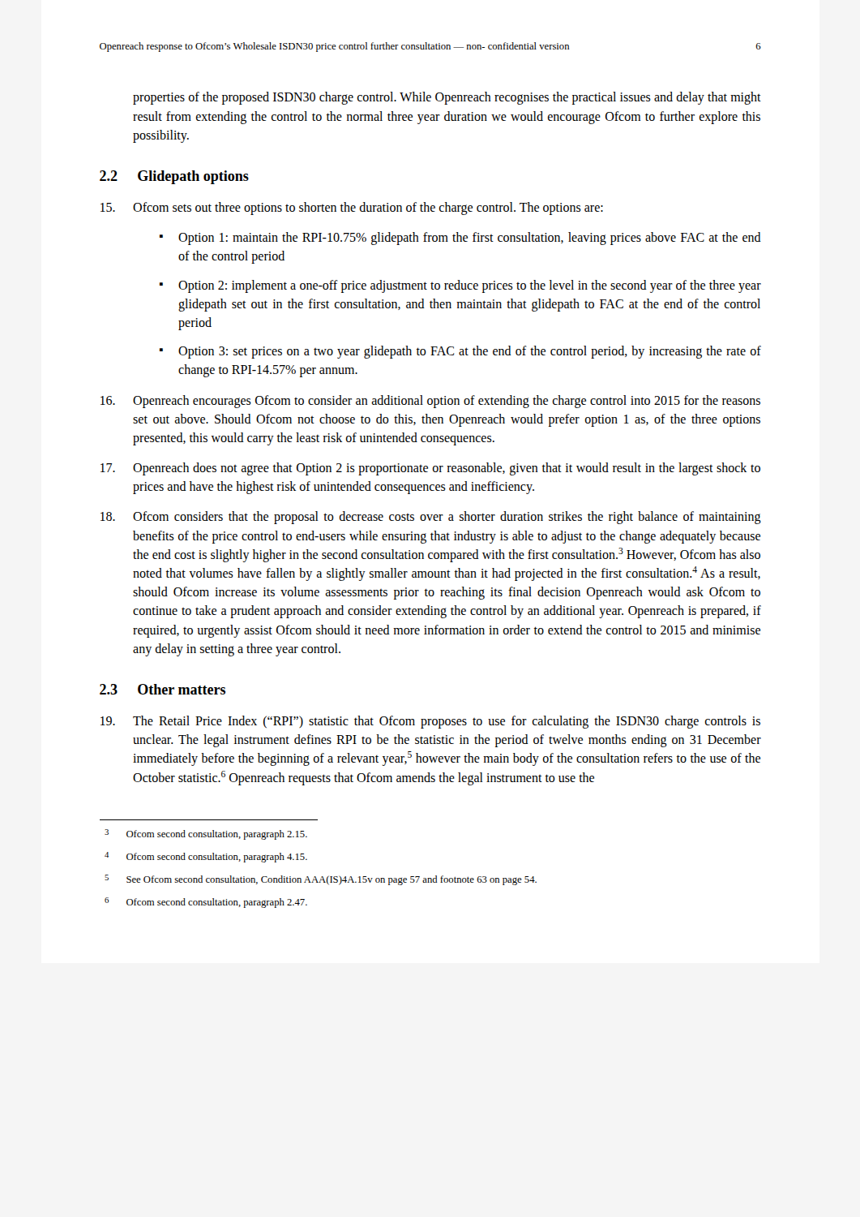Openreach response to Ofcom’s Wholesale ISDN30 price control further consultation — non- confidential version
6
properties of the proposed ISDN30 charge control. While Openreach recognises the practical issues and delay that might result from extending the control to the normal three year duration we would encourage Ofcom to further explore this possibility.
2.2 Glidepath options
15. Ofcom sets out three options to shorten the duration of the charge control. The options are:
Option 1: maintain the RPI-10.75% glidepath from the first consultation, leaving prices above FAC at the end of the control period
Option 2: implement a one-off price adjustment to reduce prices to the level in the second year of the three year glidepath set out in the first consultation, and then maintain that glidepath to FAC at the end of the control period
Option 3: set prices on a two year glidepath to FAC at the end of the control period, by increasing the rate of change to RPI-14.57% per annum.
16. Openreach encourages Ofcom to consider an additional option of extending the charge control into 2015 for the reasons set out above. Should Ofcom not choose to do this, then Openreach would prefer option 1 as, of the three options presented, this would carry the least risk of unintended consequences.
17. Openreach does not agree that Option 2 is proportionate or reasonable, given that it would result in the largest shock to prices and have the highest risk of unintended consequences and inefficiency.
18. Ofcom considers that the proposal to decrease costs over a shorter duration strikes the right balance of maintaining benefits of the price control to end-users while ensuring that industry is able to adjust to the change adequately because the end cost is slightly higher in the second consultation compared with the first consultation.3 However, Ofcom has also noted that volumes have fallen by a slightly smaller amount than it had projected in the first consultation.4 As a result, should Ofcom increase its volume assessments prior to reaching its final decision Openreach would ask Ofcom to continue to take a prudent approach and consider extending the control by an additional year. Openreach is prepared, if required, to urgently assist Ofcom should it need more information in order to extend the control to 2015 and minimise any delay in setting a three year control.
2.3 Other matters
19. The Retail Price Index (“RPI”) statistic that Ofcom proposes to use for calculating the ISDN30 charge controls is unclear. The legal instrument defines RPI to be the statistic in the period of twelve months ending on 31 December immediately before the beginning of a relevant year,5 however the main body of the consultation refers to the use of the October statistic.6 Openreach requests that Ofcom amends the legal instrument to use the
3 Ofcom second consultation, paragraph 2.15.
4 Ofcom second consultation, paragraph 4.15.
5 See Ofcom second consultation, Condition AAA(IS)4A.15v on page 57 and footnote 63 on page 54.
6 Ofcom second consultation, paragraph 2.47.